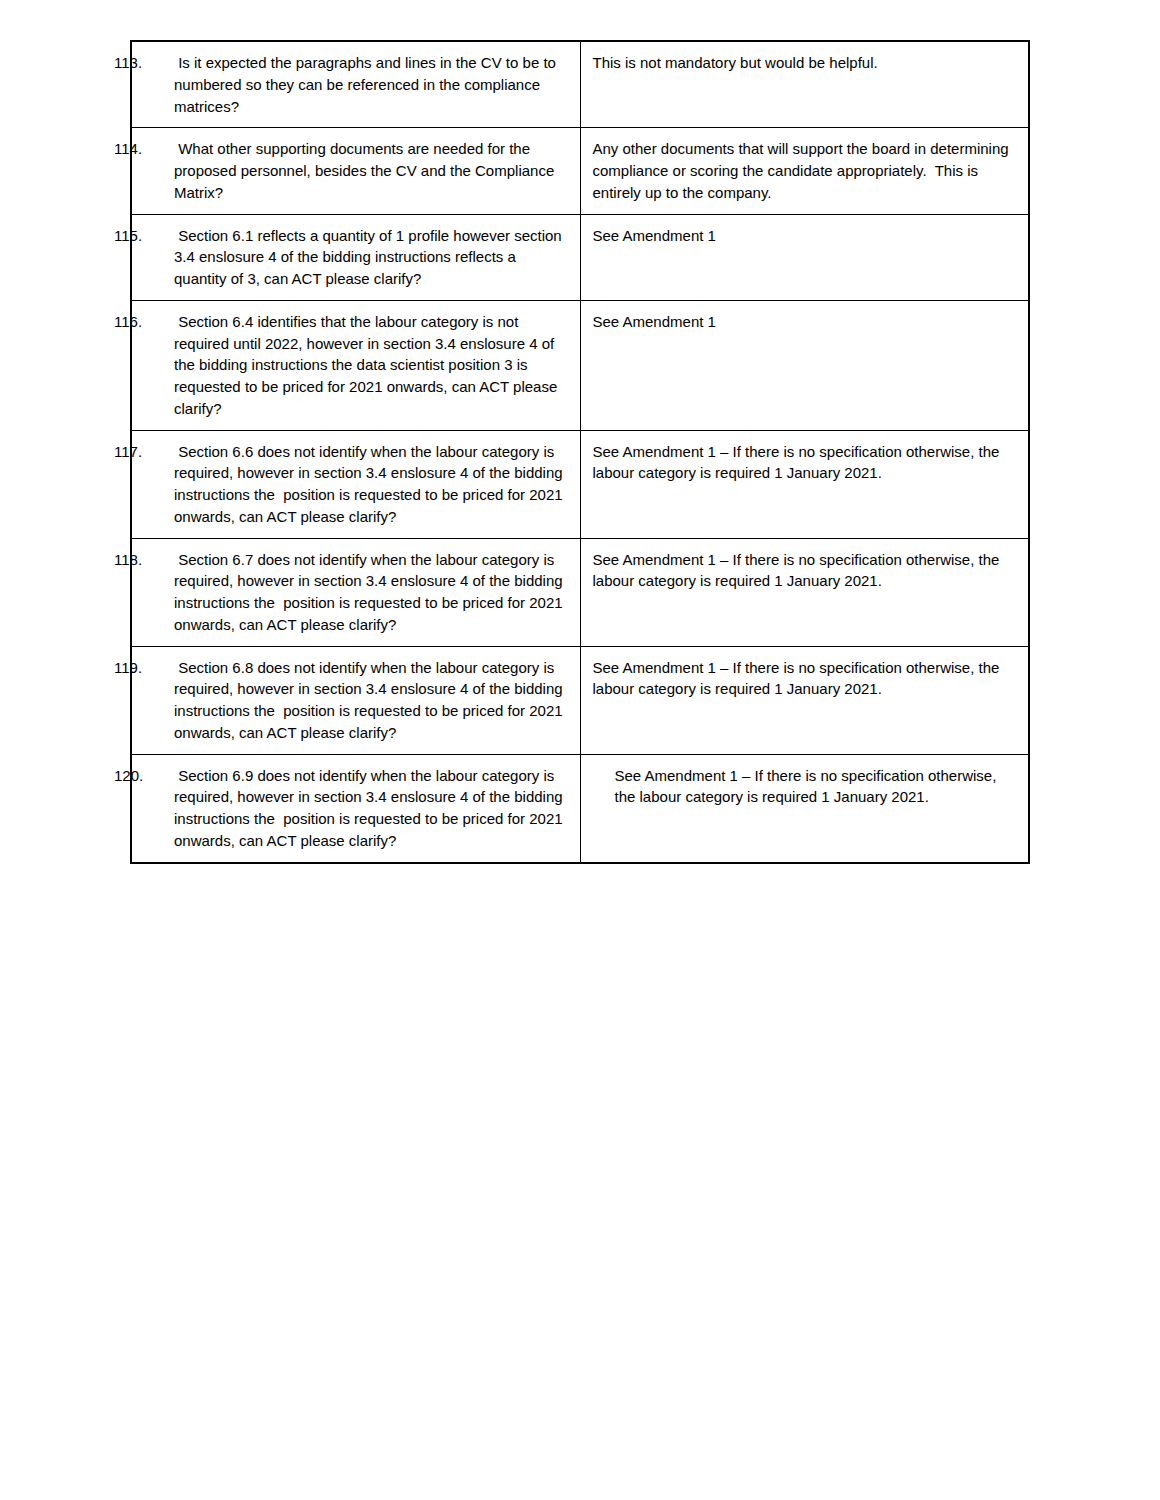| 113. Is it expected the paragraphs and lines in the CV to be to numbered so they can be referenced in the compliance matrices? | This is not mandatory but would be helpful. |
| 114. What other supporting documents are needed for the proposed personnel, besides the CV and the Compliance Matrix? | Any other documents that will support the board in determining compliance or scoring the candidate appropriately. This is entirely up to the company. |
| 115. Section 6.1 reflects a quantity of 1 profile however section 3.4 enslosure 4 of the bidding instructions reflects a quantity of 3, can ACT please clarify? | See Amendment 1 |
| 116. Section 6.4 identifies that the labour category is not required until 2022, however in section 3.4 enslosure 4 of the bidding instructions the data scientist position 3 is requested to be priced for 2021 onwards, can ACT please clarify? | See Amendment 1 |
| 117. Section 6.6 does not identify when the labour category is required, however in section 3.4 enslosure 4 of the bidding instructions the position is requested to be priced for 2021 onwards, can ACT please clarify? | See Amendment 1 – If there is no specification otherwise, the labour category is required 1 January 2021. |
| 118. Section 6.7 does not identify when the labour category is required, however in section 3.4 enslosure 4 of the bidding instructions the position is requested to be priced for 2021 onwards, can ACT please clarify? | See Amendment 1 – If there is no specification otherwise, the labour category is required 1 January 2021. |
| 119. Section 6.8 does not identify when the labour category is required, however in section 3.4 enslosure 4 of the bidding instructions the position is requested to be priced for 2021 onwards, can ACT please clarify? | See Amendment 1 – If there is no specification otherwise, the labour category is required 1 January 2021. |
| 120. Section 6.9 does not identify when the labour category is required, however in section 3.4 enslosure 4 of the bidding instructions the position is requested to be priced for 2021 onwards, can ACT please clarify? | See Amendment 1 – If there is no specification otherwise, the labour category is required 1 January 2021. |